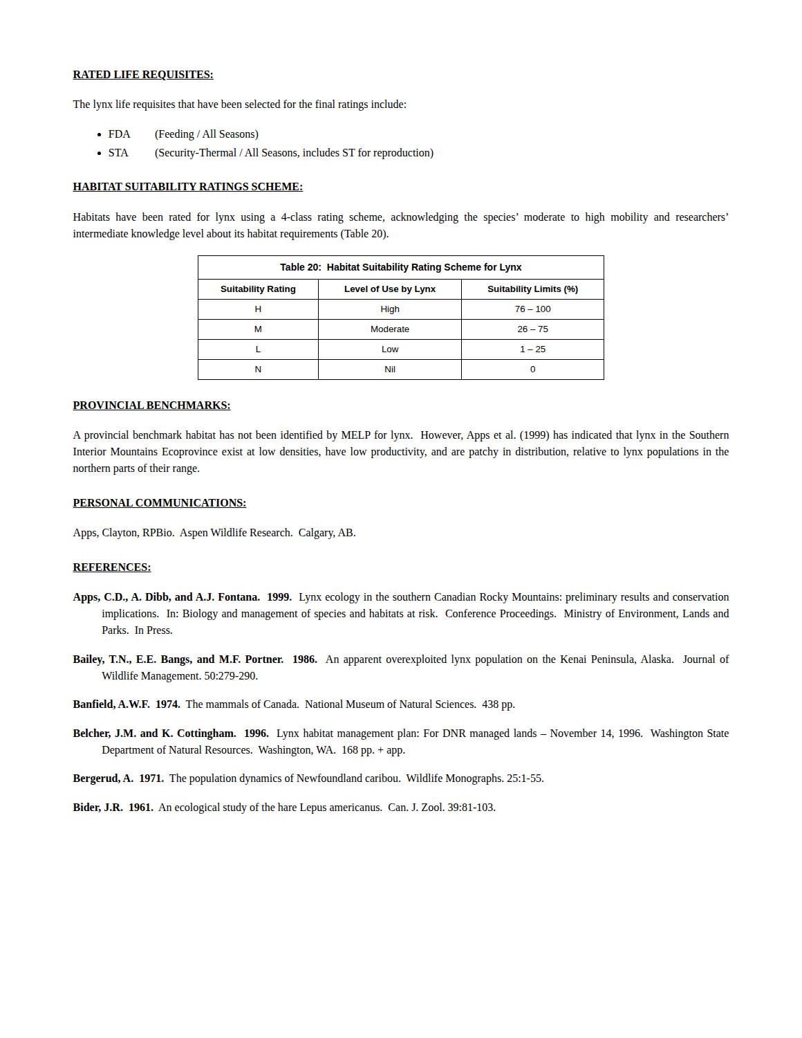RATED LIFE REQUISITES:
The lynx life requisites that have been selected for the final ratings include:
FDA(Feeding / All Seasons)
STA(Security-Thermal / All Seasons, includes ST for reproduction)
HABITAT SUITABILITY RATINGS SCHEME:
Habitats have been rated for lynx using a 4-class rating scheme, acknowledging the species’ moderate to high mobility and researchers’ intermediate knowledge level about its habitat requirements (Table 20).
Table 20: Habitat Suitability Rating Scheme for Lynx
| Suitability Rating | Level of Use by Lynx | Suitability Limits (%) |
| --- | --- | --- |
| H | High | 76 – 100 |
| M | Moderate | 26 – 75 |
| L | Low | 1 – 25 |
| N | Nil | 0 |
PROVINCIAL BENCHMARKS:
A provincial benchmark habitat has not been identified by MELP for lynx. However, Apps et al. (1999) has indicated that lynx in the Southern Interior Mountains Ecoprovince exist at low densities, have low productivity, and are patchy in distribution, relative to lynx populations in the northern parts of their range.
PERSONAL COMMUNICATIONS:
Apps, Clayton, RPBio. Aspen Wildlife Research. Calgary, AB.
REFERENCES:
Apps, C.D., A. Dibb, and A.J. Fontana. 1999. Lynx ecology in the southern Canadian Rocky Mountains: preliminary results and conservation implications. In: Biology and management of species and habitats at risk. Conference Proceedings. Ministry of Environment, Lands and Parks. In Press.
Bailey, T.N., E.E. Bangs, and M.F. Portner. 1986. An apparent overexploited lynx population on the Kenai Peninsula, Alaska. Journal of Wildlife Management. 50:279-290.
Banfield, A.W.F. 1974. The mammals of Canada. National Museum of Natural Sciences. 438 pp.
Belcher, J.M. and K. Cottingham. 1996. Lynx habitat management plan: For DNR managed lands – November 14, 1996. Washington State Department of Natural Resources. Washington, WA. 168 pp. + app.
Bergerud, A. 1971. The population dynamics of Newfoundland caribou. Wildlife Monographs. 25:1-55.
Bider, J.R. 1961. An ecological study of the hare Lepus americanus. Can. J. Zool. 39:81-103.